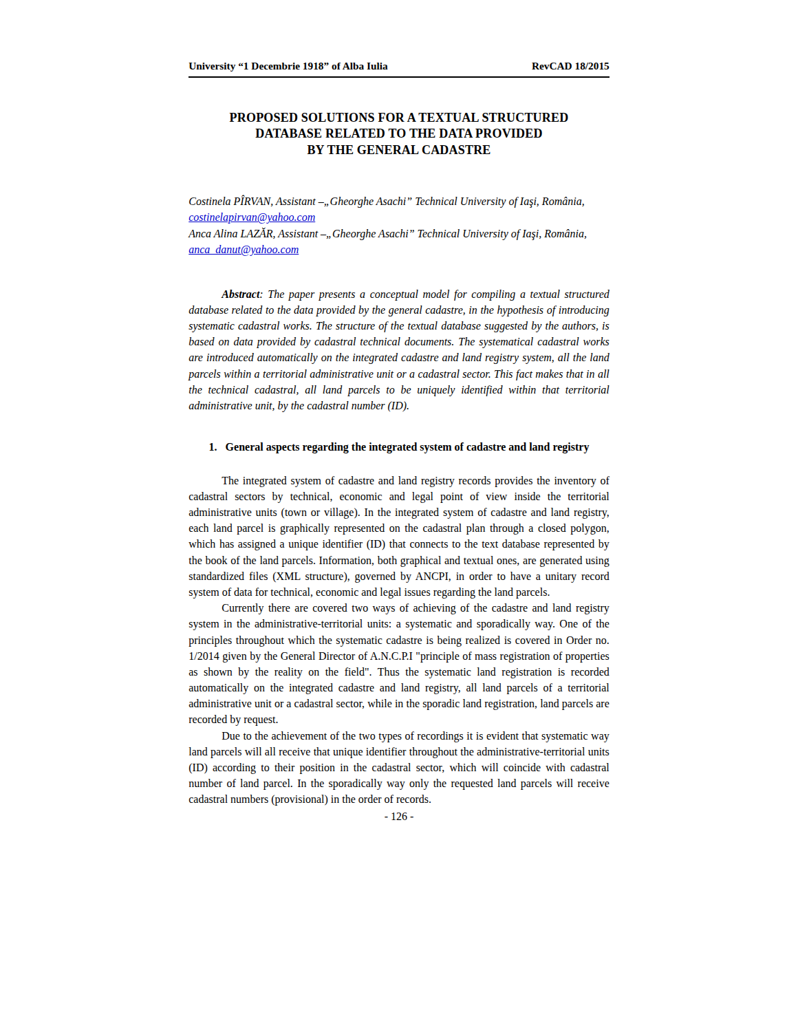University “1 Decembrie 1918” of Alba Iulia RevCAD 18/2015
Proposed solutions for a textual structured
database related to the data provided
by the general cadastre
Costinela PÎRVAN, Assistant –„Gheorghe Asachi” Technical University of Iaşi, România,
costinelapirvan@yahoo.com
Anca Alina LAZĂR, Assistant –„Gheorghe Asachi” Technical University of Iaşi, România,
anca_danut@yahoo.com
Abstract: The paper presents a conceptual model for compiling a textual structured database related to the data provided by the general cadastre, in the hypothesis of introducing systematic cadastral works. The structure of the textual database suggested by the authors, is based on data provided by cadastral technical documents. The systematical cadastral works are introduced automatically on the integrated cadastre and land registry system, all the land parcels within a territorial administrative unit or a cadastral sector. This fact makes that in all the technical cadastral, all land parcels to be uniquely identified within that territorial administrative unit, by the cadastral number (ID).
1. General aspects regarding the integrated system of cadastre and land registry
The integrated system of cadastre and land registry records provides the inventory of cadastral sectors by technical, economic and legal point of view inside the territorial administrative units (town or village). In the integrated system of cadastre and land registry, each land parcel is graphically represented on the cadastral plan through a closed polygon, which has assigned a unique identifier (ID) that connects to the text database represented by the book of the land parcels. Information, both graphical and textual ones, are generated using standardized files (XML structure), governed by ANCPI, in order to have a unitary record system of data for technical, economic and legal issues regarding the land parcels.
Currently there are covered two ways of achieving of the cadastre and land registry system in the administrative-territorial units: a systematic and sporadically way. One of the principles throughout which the systematic cadastre is being realized is covered in Order no. 1/2014 given by the General Director of A.N.C.P.I "principle of mass registration of properties as shown by the reality on the field". Thus the systematic land registration is recorded automatically on the integrated cadastre and land registry, all land parcels of a territorial administrative unit or a cadastral sector, while in the sporadic land registration, land parcels are recorded by request.
Due to the achievement of the two types of recordings it is evident that systematic way land parcels will all receive that unique identifier throughout the administrative-territorial units (ID) according to their position in the cadastral sector, which will coincide with cadastral number of land parcel. In the sporadically way only the requested land parcels will receive cadastral numbers (provisional) in the order of records.
- 126 -